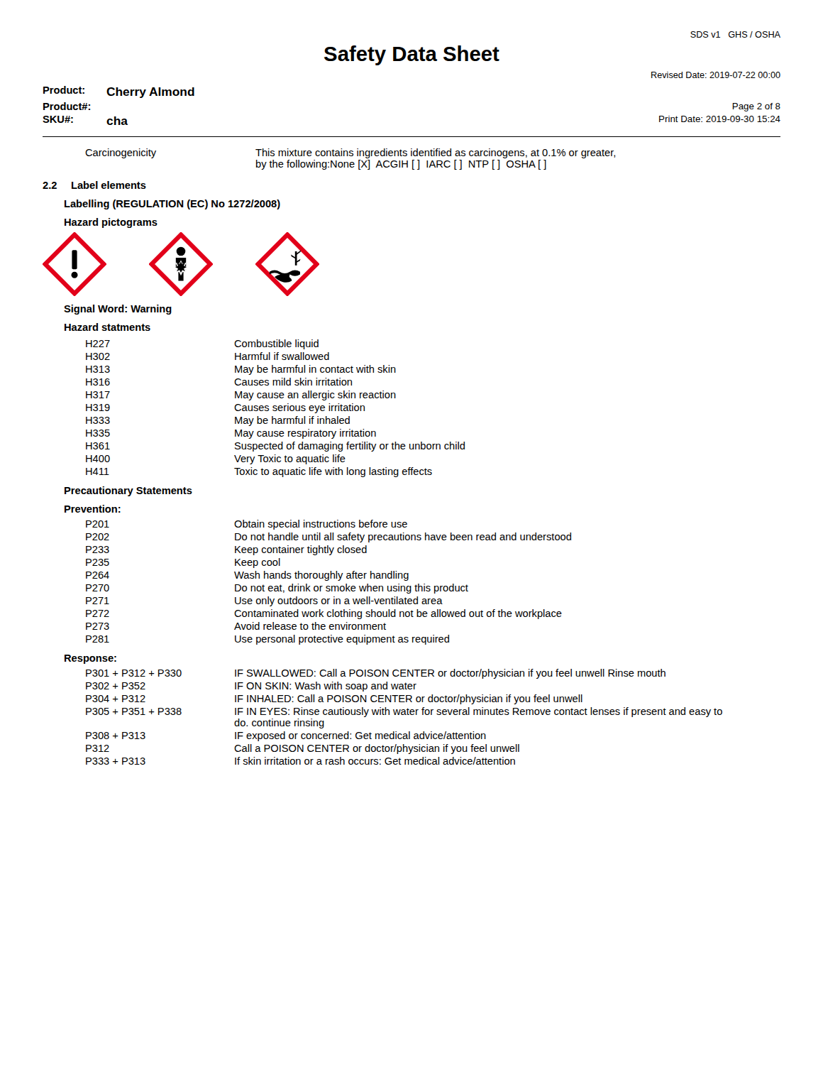SDS v1 GHS / OSHA
Safety Data Sheet
Revised Date: 2019-07-22 00:00
| Product: | Cherry Almond | |
| Product#: | | Page 2 of 8 |
| SKU#: | cha | Print Date: 2019-09-30 15:24 |
Carcinogenicity
This mixture contains ingredients identified as carcinogens, at 0.1% or greater,
by the following:None [X] ACGIH [ ] IARC [ ] NTP [ ] OSHA [ ]
2.2 Label elements
Labelling (REGULATION (EC) No 1272/2008)
Hazard pictograms
Signal Word: Warning
Hazard statments
| H227 | Combustible liquid |
| H302 | Harmful if swallowed |
| H313 | May be harmful in contact with skin |
| H316 | Causes mild skin irritation |
| H317 | May cause an allergic skin reaction |
| H319 | Causes serious eye irritation |
| H333 | May be harmful if inhaled |
| H335 | May cause respiratory irritation |
| H361 | Suspected of damaging fertility or the unborn child |
| H400 | Very Toxic to aquatic life |
| H411 | Toxic to aquatic life with long lasting effects |
Precautionary Statements
Prevention:
| P201 | Obtain special instructions before use |
| P202 | Do not handle until all safety precautions have been read and understood |
| P233 | Keep container tightly closed |
| P235 | Keep cool |
| P264 | Wash hands thoroughly after handling |
| P270 | Do not eat, drink or smoke when using this product |
| P271 | Use only outdoors or in a well-ventilated area |
| P272 | Contaminated work clothing should not be allowed out of the workplace |
| P273 | Avoid release to the environment |
| P281 | Use personal protective equipment as required |
Response:
| P301 + P312 + P330 | IF SWALLOWED: Call a POISON CENTER or doctor/physician if you feel unwell Rinse mouth |
| P302 + P352 | IF ON SKIN: Wash with soap and water |
| P304 + P312 | IF INHALED: Call a POISON CENTER or doctor/physician if you feel unwell |
| P305 + P351 + P338 | IF IN EYES: Rinse cautiously with water for several minutes Remove contact lenses if present and easy to do. continue rinsing |
| P308 + P313 | IF exposed or concerned: Get medical advice/attention |
| P312 | Call a POISON CENTER or doctor/physician if you feel unwell |
| P333 + P313 | If skin irritation or a rash occurs: Get medical advice/attention |